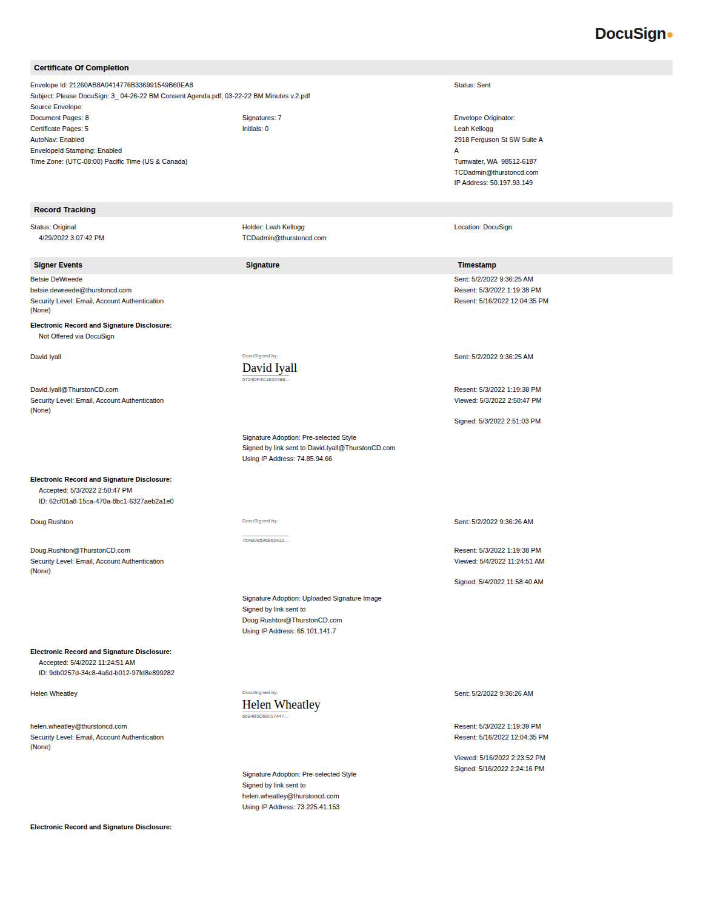DocuSign
Certificate Of Completion
| Envelope Id: 21260AB8A0414776B336991549B60EA8 | | Status: Sent |
| Subject: Please DocuSign: 3_ 04-26-22 BM Consent Agenda.pdf, 03-22-22 BM Minutes v.2.pdf |
| Source Envelope: | | |
| Document Pages: 8 | Signatures: 7 | Envelope Originator: |
| Certificate Pages: 5 | Initials: 0 | Leah Kellogg |
| AutoNav: Enabled | | 2918 Ferguson St SW Suite A |
| EnvelopeId Stamping: Enabled | | A |
| Time Zone: (UTC-08:00) Pacific Time (US & Canada) | | Tumwater, WA 98512-6187 |
| | | TCDadmin@thurstoncd.com |
| | | IP Address: 50.197.93.149 |
Record Tracking
| Status: Original | Holder: Leah Kellogg | Location: DocuSign |
| 4/29/2022 3:07:42 PM | TCDadmin@thurstoncd.com | |
| Signer Events | Signature | Timestamp |
| Betsie DeWreede | | Sent: 5/2/2022 9:36:25 AM |
| betsie.dewreede@thurstoncd.com | | Resent: 5/3/2022 1:19:38 PM |
| Security Level: Email, Account Authentication (None) | | Resent: 5/16/2022 12:04:35 PM |
| Electronic Record and Signature Disclosure: | | |
| Not Offered via DocuSign | | |
| David Iyall | DocuSigned by: David Iyall 5724DF4C1E20488... | Sent: 5/2/2022 9:36:25 AM |
| David.Iyall@ThurstonCD.com | | Resent: 5/3/2022 1:19:38 PM |
| Security Level: Email, Account Authentication (None) | | Viewed: 5/3/2022 2:50:47 PM |
| | | Signed: 5/3/2022 2:51:03 PM |
| | Signature Adoption: Pre-selected Style | |
| | Signed by link sent to David.Iyall@ThurstonCD.com | |
| | Using IP Address: 74.85.94.66 | |
| Electronic Record and Signature Disclosure: | | |
| Accepted: 5/3/2022 2:50:47 PM | | |
| ID: 62cf01a8-15ca-470a-8bc1-6327aeb2a1e0 | | |
| Doug Rushton | DocuSigned by: 75AB08596B60432... | Sent: 5/2/2022 9:36:26 AM |
| Doug.Rushton@ThurstonCD.com | | Resent: 5/3/2022 1:19:38 PM |
| Security Level: Email, Account Authentication (None) | | Viewed: 5/4/2022 11:24:51 AM |
| | | Signed: 5/4/2022 11:58:40 AM |
| | Signature Adoption: Uploaded Signature Image | |
| | Signed by link sent to | |
| | Doug.Rushton@ThurstonCD.com | |
| | Using IP Address: 65.101.141.7 | |
| Electronic Record and Signature Disclosure: | | |
| Accepted: 5/4/2022 11:24:51 AM | | |
| ID: 9db0257d-34c8-4a6d-b012-97fd8e899282 | | |
| Helen Wheatley | DocuSigned by: Helen Wheatley 6684B5D68017447... | Sent: 5/2/2022 9:36:26 AM |
| helen.wheatley@thurstoncd.com | | Resent: 5/3/2022 1:19:39 PM |
| Security Level: Email, Account Authentication (None) | | Resent: 5/16/2022 12:04:35 PM |
| | | Viewed: 5/16/2022 2:23:52 PM |
| | Signature Adoption: Pre-selected Style | Signed: 5/16/2022 2:24:16 PM |
| | Signed by link sent to | |
| | helen.wheatley@thurstoncd.com | |
| | Using IP Address: 73.225.41.153 | |
| Electronic Record and Signature Disclosure: | | |